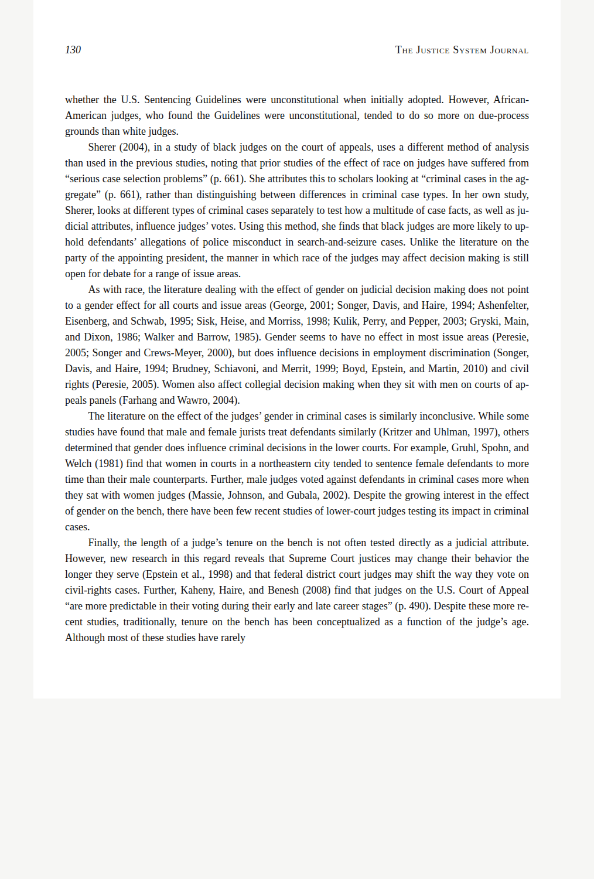130 The Justice System Journal
whether the U.S. Sentencing Guidelines were unconstitutional when initially adopted. However, African-American judges, who found the Guidelines were unconstitutional, tended to do so more on due-process grounds than white judges.
Sherer (2004), in a study of black judges on the court of appeals, uses a different method of analysis than used in the previous studies, noting that prior studies of the effect of race on judges have suffered from “serious case selection problems” (p. 661). She attributes this to scholars looking at “criminal cases in the aggregate” (p. 661), rather than distinguishing between differences in criminal case types. In her own study, Sherer, looks at different types of criminal cases separately to test how a multitude of case facts, as well as judicial attributes, influence judges’ votes. Using this method, she finds that black judges are more likely to uphold defendants’ allegations of police misconduct in search-and-seizure cases. Unlike the literature on the party of the appointing president, the manner in which race of the judges may affect decision making is still open for debate for a range of issue areas.
As with race, the literature dealing with the effect of gender on judicial decision making does not point to a gender effect for all courts and issue areas (George, 2001; Songer, Davis, and Haire, 1994; Ashenfelter, Eisenberg, and Schwab, 1995; Sisk, Heise, and Morriss, 1998; Kulik, Perry, and Pepper, 2003; Gryski, Main, and Dixon, 1986; Walker and Barrow, 1985). Gender seems to have no effect in most issue areas (Peresie, 2005; Songer and Crews-Meyer, 2000), but does influence decisions in employment discrimination (Songer, Davis, and Haire, 1994; Brudney, Schiavoni, and Merrit, 1999; Boyd, Epstein, and Martin, 2010) and civil rights (Peresie, 2005). Women also affect collegial decision making when they sit with men on courts of appeals panels (Farhang and Wawro, 2004).
The literature on the effect of the judges’ gender in criminal cases is similarly inconclusive. While some studies have found that male and female jurists treat defendants similarly (Kritzer and Uhlman, 1997), others determined that gender does influence criminal decisions in the lower courts. For example, Gruhl, Spohn, and Welch (1981) find that women in courts in a northeastern city tended to sentence female defendants to more time than their male counterparts. Further, male judges voted against defendants in criminal cases more when they sat with women judges (Massie, Johnson, and Gubala, 2002). Despite the growing interest in the effect of gender on the bench, there have been few recent studies of lower-court judges testing its impact in criminal cases.
Finally, the length of a judge’s tenure on the bench is not often tested directly as a judicial attribute. However, new research in this regard reveals that Supreme Court justices may change their behavior the longer they serve (Epstein et al., 1998) and that federal district court judges may shift the way they vote on civil-rights cases. Further, Kaheny, Haire, and Benesh (2008) find that judges on the U.S. Court of Appeal “are more predictable in their voting during their early and late career stages” (p. 490). Despite these more recent studies, traditionally, tenure on the bench has been conceptualized as a function of the judge’s age. Although most of these studies have rarely